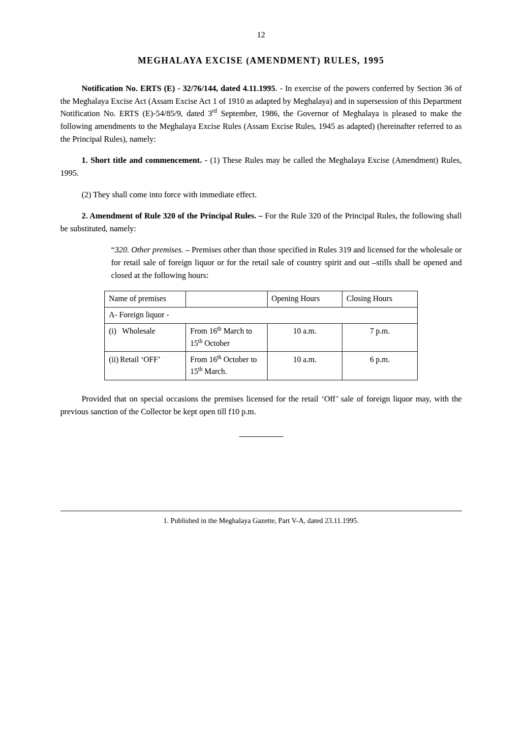12
MEGHALAYA EXCISE (AMENDMENT) RULES, 1995
Notification No. ERTS (E) - 32/76/144, dated 4.11.1995. - In exercise of the powers conferred by Section 36 of the Meghalaya Excise Act (Assam Excise Act 1 of 1910 as adapted by Meghalaya) and in supersession of this Department Notification No. ERTS (E)-54/85/9, dated 3rd September, 1986, the Governor of Meghalaya is pleased to make the following amendments to the Meghalaya Excise Rules (Assam Excise Rules, 1945 as adapted) (hereinafter referred to as the Principal Rules), namely:
1. Short title and commencement. - (1) These Rules may be called the Meghalaya Excise (Amendment) Rules, 1995.
(2) They shall come into force with immediate effect.
2. Amendment of Rule 320 of the Principal Rules. – For the Rule 320 of the Principal Rules, the following shall be substituted, namely:
“320. Other premises. – Premises other than those specified in Rules 319 and licensed for the wholesale or for retail sale of foreign liquor or for the retail sale of country spirit and out –stills shall be opened and closed at the following hours:
| Name of premises | | Opening Hours | Closing Hours |
| --- | --- | --- | --- |
| A- Foreign liquor - |
| (i) Wholesale | From 16 th March to 15 th October | 10 a.m. | 7 p.m. |
| (ii) Retail ‘OFF’ | From 16 th October to 15 th March. | 10 a.m. | 6 p.m. |
Provided that on special occasions the premises licensed for the retail ‘Off’ sale of foreign liquor may, with the previous sanction of the Collector be kept open till f10 p.m.
1. Published in the Meghalaya Gazette, Part V-A, dated 23.11.1995.